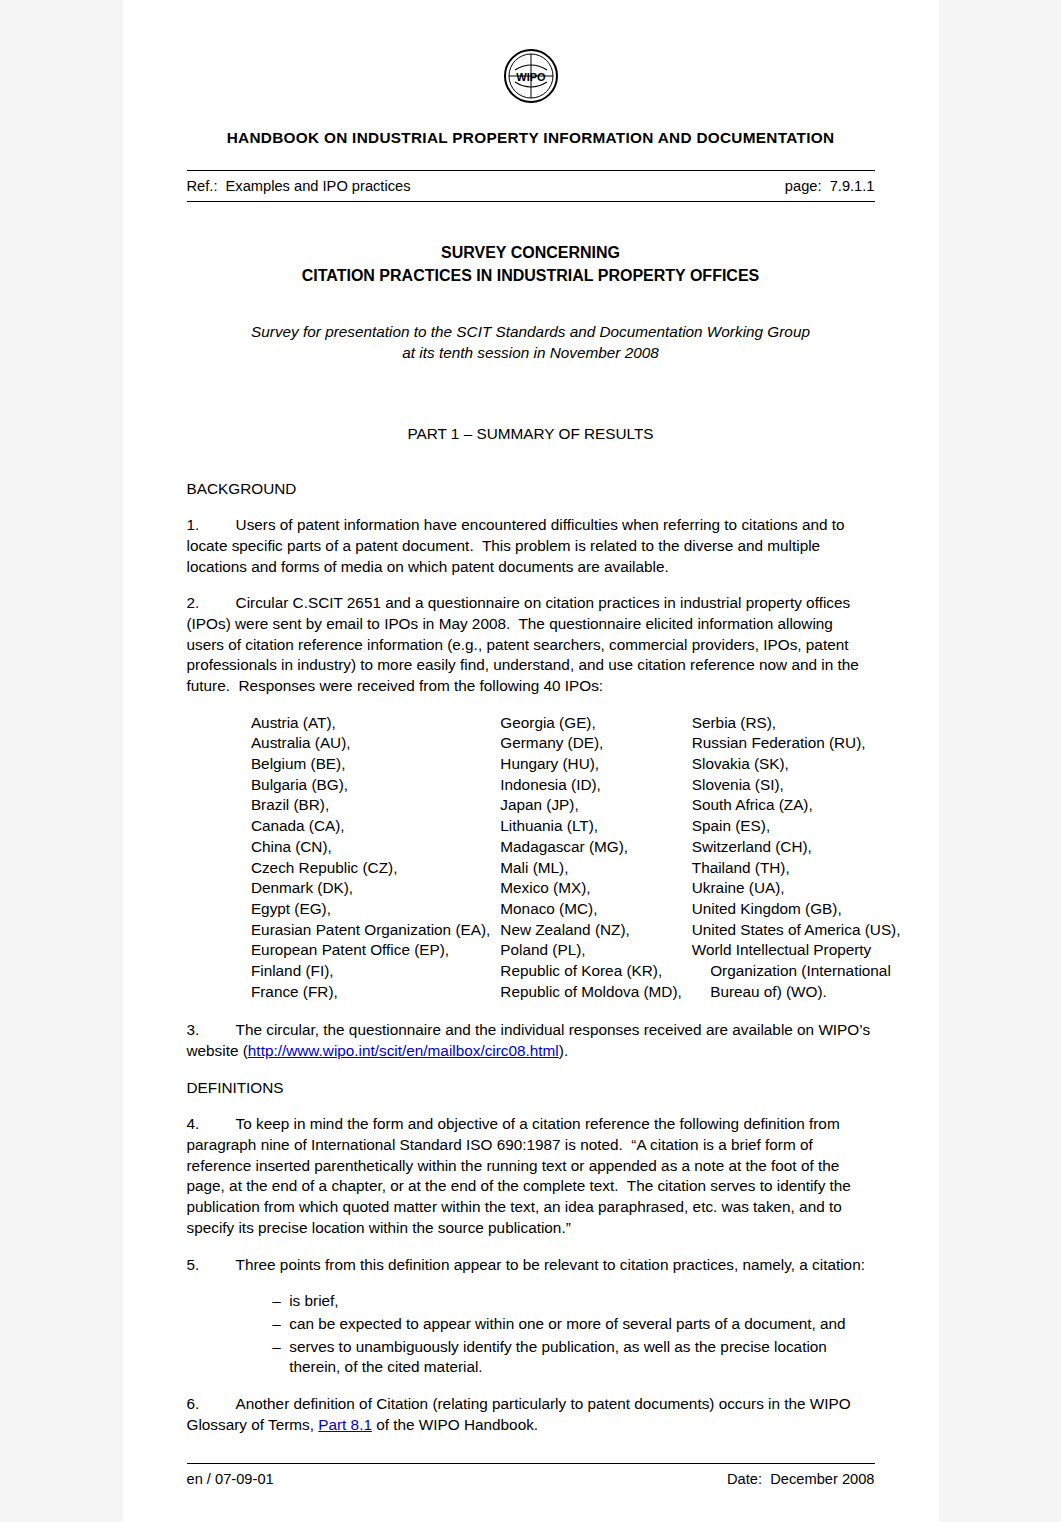WIPO
Handbook on Industrial Property Information and Documentation
Ref.: Examples and IPO practices page: 7.9.1.1
Survey Concerning
Citation Practices in Industrial Property Offices
Survey for presentation to the SCIT Standards and Documentation Working Group
at its tenth session in November 2008
PART 1 – SUMMARY OF RESULTS
Background
1. Users of patent information have encountered difficulties when referring to citations and to locate specific parts of a patent document. This problem is related to the diverse and multiple locations and forms of media on which patent documents are available.
2. Circular C.SCIT 2651 and a questionnaire on citation practices in industrial property offices (IPOs) were sent by email to IPOs in May 2008. The questionnaire elicited information allowing users of citation reference information (e.g., patent searchers, commercial providers, IPOs, patent professionals in industry) to more easily find, understand, and use citation reference now and in the future. Responses were received from the following 40 IPOs:
Austria (AT),
Georgia (GE),
Serbia (RS),
Australia (AU),
Germany (DE),
Russian Federation (RU),
Belgium (BE),
Hungary (HU),
Slovakia (SK),
Bulgaria (BG),
Indonesia (ID),
Slovenia (SI),
Brazil (BR),
Japan (JP),
South Africa (ZA),
Canada (CA),
Lithuania (LT),
Spain (ES),
China (CN),
Madagascar (MG),
Switzerland (CH),
Czech Republic (CZ),
Mali (ML),
Thailand (TH),
Denmark (DK),
Mexico (MX),
Ukraine (UA),
Egypt (EG),
Monaco (MC),
United Kingdom (GB),
Eurasian Patent Organization (EA),
New Zealand (NZ),
United States of America (US),
European Patent Office (EP),
Poland (PL),
World Intellectual Property
Finland (FI),
Republic of Korea (KR),
Organization (International
France (FR),
Republic of Moldova (MD),
Bureau of) (WO).
3. The circular, the questionnaire and the individual responses received are available on WIPO’s website (http://www.wipo.int/scit/en/mailbox/circ08.html).
Definitions
4. To keep in mind the form and objective of a citation reference the following definition from paragraph nine of International Standard ISO 690:1987 is noted. “A citation is a brief form of reference inserted parenthetically within the running text or appended as a note at the foot of the page, at the end of a chapter, or at the end of the complete text. The citation serves to identify the publication from which quoted matter within the text, an idea paraphrased, etc. was taken, and to specify its precise location within the source publication.”
5. Three points from this definition appear to be relevant to citation practices, namely, a citation:
is brief,
can be expected to appear within one or more of several parts of a document, and
serves to unambiguously identify the publication, as well as the precise location therein, of the cited material.
6. Another definition of Citation (relating particularly to patent documents) occurs in the WIPO Glossary of Terms, Part 8.1 of the WIPO Handbook.
en / 07-09-01 Date: December 2008